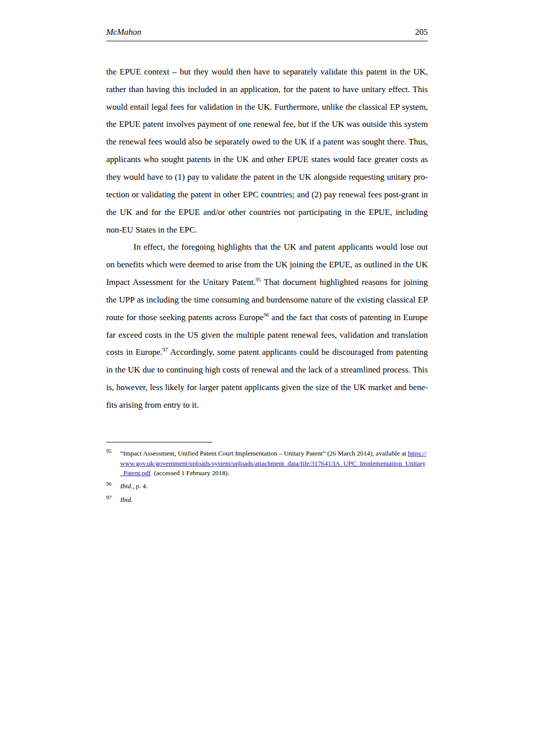McMahon 205
the EPUE context – but they would then have to separately validate this patent in the UK, rather than having this included in an application, for the patent to have unitary effect. This would entail legal fees for validation in the UK. Furthermore, unlike the classical EP system, the EPUE patent involves payment of one renewal fee, but if the UK was outside this system the renewal fees would also be separately owed to the UK if a patent was sought there. Thus, applicants who sought patents in the UK and other EPUE states would face greater costs as they would have to (1) pay to validate the patent in the UK alongside requesting unitary protection or validating the patent in other EPC countries; and (2) pay renewal fees post-grant in the UK and for the EPUE and/or other countries not participating in the EPUE, including non-EU States in the EPC.
In effect, the foregoing highlights that the UK and patent applicants would lose out on benefits which were deemed to arise from the UK joining the EPUE, as outlined in the UK Impact Assessment for the Unitary Patent.95 That document highlighted reasons for joining the UPP as including the time consuming and burdensome nature of the existing classical EP route for those seeking patents across Europe96 and the fact that costs of patenting in Europe far exceed costs in the US given the multiple patent renewal fees, validation and translation costs in Europe.97 Accordingly, some patent applicants could be discouraged from patenting in the UK due to continuing high costs of renewal and the lack of a streamlined process. This is, however, less likely for larger patent applicants given the size of the UK market and benefits arising from entry to it.
95 “Impact Assessment, Unified Patent Court Implementation – Unitary Patent” (26 March 2014), available at https://www.gov.uk/government/uploads/system/uploads/attachment_data/file/317641/IA_UPC_Implementation_Unitary_Patent.pdf (accessed 1 February 2018).
96 Ibid., p. 4.
97 Ibid.